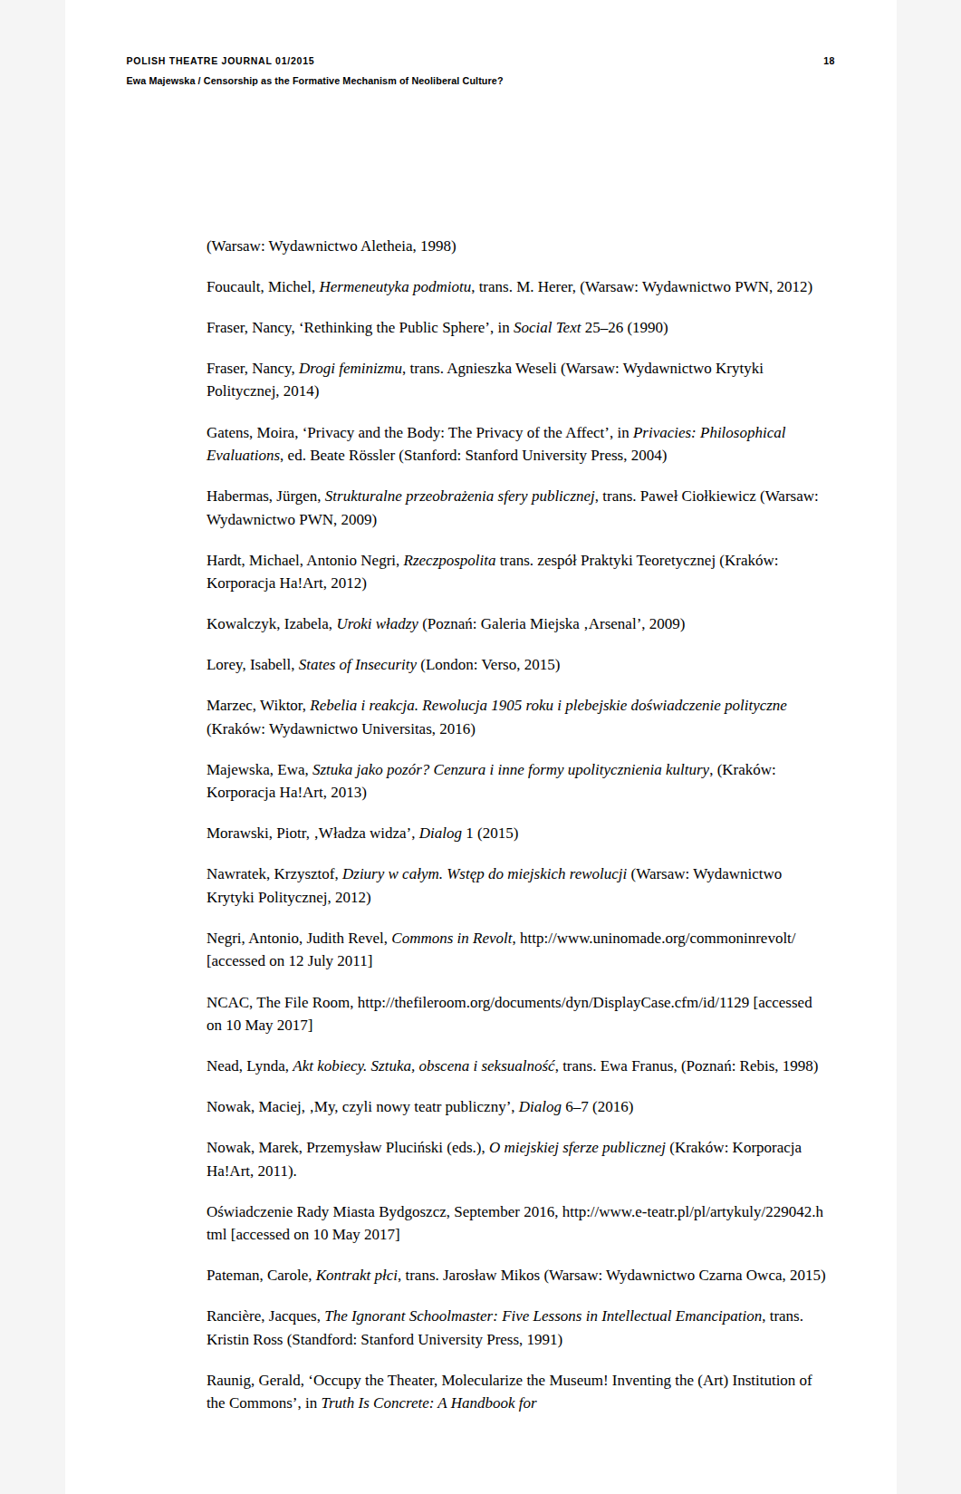Polish Theatre Journal 01/2015 18
Ewa Majewska / Censorship as the Formative Mechanism of Neoliberal Culture?
(Warsaw: Wydawnictwo Aletheia, 1998)
Foucault, Michel, Hermeneutyka podmiotu, trans. M. Herer, (Warsaw: Wydawnictwo PWN, 2012)
Fraser, Nancy, ‘Rethinking the Public Sphere’, in Social Text 25–26 (1990)
Fraser, Nancy, Drogi feminizmu, trans. Agnieszka Weseli (Warsaw: Wydawnictwo Krytyki Politycznej, 2014)
Gatens, Moira, ‘Privacy and the Body: The Privacy of the Affect’, in Privacies: Philosophical Evaluations, ed. Beate Rössler (Stanford: Stanford University Press, 2004)
Habermas, Jürgen, Strukturalne przeobrażenia sfery publicznej, trans. Paweł Ciołkiewicz (Warsaw: Wydawnictwo PWN, 2009)
Hardt, Michael, Antonio Negri, Rzeczpospolita trans. zespół Praktyki Teoretycznej (Kraków: Korporacja Ha!Art, 2012)
Kowalczyk, Izabela, Uroki władzy (Poznań: Galeria Miejska ‚Arsenal’, 2009)
Lorey, Isabell, States of Insecurity (London: Verso, 2015)
Marzec, Wiktor, Rebelia i reakcja. Rewolucja 1905 roku i plebejskie doświadczenie polityczne (Kraków: Wydawnictwo Universitas, 2016)
Majewska, Ewa, Sztuka jako pozór? Cenzura i inne formy upolitycznienia kultury, (Kraków: Korporacja Ha!Art, 2013)
Morawski, Piotr, ‚Władza widza’, Dialog 1 (2015)
Nawratek, Krzysztof, Dziury w całym. Wstęp do miejskich rewolucji (Warsaw: Wydawnictwo Krytyki Politycznej, 2012)
Negri, Antonio, Judith Revel, Commons in Revolt, http://www.uninomade.org/commoninrevolt/ [accessed on 12 July 2011]
NCAC, The File Room, http://thefileroom.org/documents/dyn/DisplayCase.cfm/id/1129 [accessed on 10 May 2017]
Nead, Lynda, Akt kobiecy. Sztuka, obscena i seksualność, trans. Ewa Franus, (Poznań: Rebis, 1998)
Nowak, Maciej, ‚My, czyli nowy teatr publiczny’, Dialog 6–7 (2016)
Nowak, Marek, Przemysław Pluciński (eds.), O miejskiej sferze publicznej (Kraków: Korporacja Ha!Art, 2011).
Oświadczenie Rady Miasta Bydgoszcz, September 2016, http://www.e-teatr.pl/pl/artykuly/229042.html [accessed on 10 May 2017]
Pateman, Carole, Kontrakt płci, trans. Jarosław Mikos (Warsaw: Wydawnictwo Czarna Owca, 2015)
Rancière, Jacques, The Ignorant Schoolmaster: Five Lessons in Intellectual Emancipation, trans. Kristin Ross (Standford: Stanford University Press, 1991)
Raunig, Gerald, ‘Occupy the Theater, Molecularize the Museum! Inventing the (Art) Institution of the Commons’, in Truth Is Concrete: A Handbook for